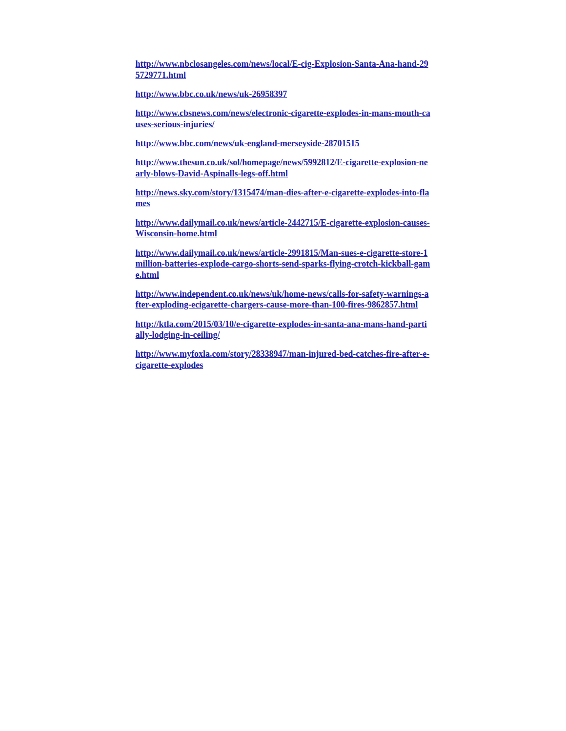http://www.nbclosangeles.com/news/local/E-cig-Explosion-Santa-Ana-hand-295729771.html
http://www.bbc.co.uk/news/uk-26958397
http://www.cbsnews.com/news/electronic-cigarette-explodes-in-mans-mouth-causes-serious-injuries/
http://www.bbc.com/news/uk-england-merseyside-28701515
http://www.thesun.co.uk/sol/homepage/news/5992812/E-cigarette-explosion-nearly-blows-David-Aspinalls-legs-off.html
http://news.sky.com/story/1315474/man-dies-after-e-cigarette-explodes-into-flames
http://www.dailymail.co.uk/news/article-2442715/E-cigarette-explosion-causes-Wisconsin-home.html
http://www.dailymail.co.uk/news/article-2991815/Man-sues-e-cigarette-store-1million-batteries-explode-cargo-shorts-send-sparks-flying-crotch-kickball-game.html
http://www.independent.co.uk/news/uk/home-news/calls-for-safety-warnings-after-exploding-ecigarette-chargers-cause-more-than-100-fires-9862857.html
http://ktla.com/2015/03/10/e-cigarette-explodes-in-santa-ana-mans-hand-partially-lodging-in-ceiling/
http://www.myfoxla.com/story/28338947/man-injured-bed-catches-fire-after-e-cigarette-explodes